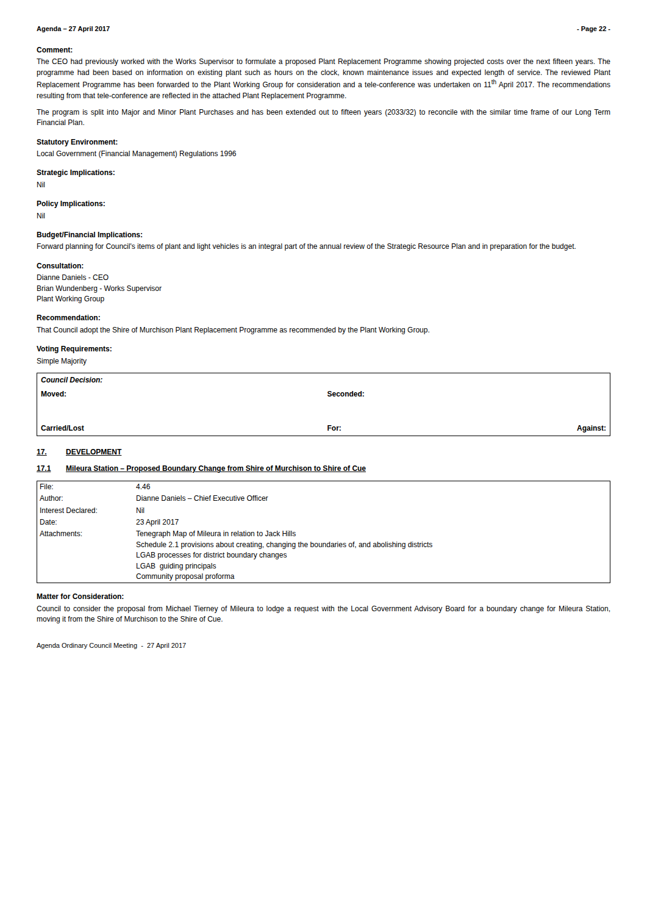Agenda – 27 April 2017
- Page 22 -
Comment:
The CEO had previously worked with the Works Supervisor to formulate a proposed Plant Replacement Programme showing projected costs over the next fifteen years. The programme had been based on information on existing plant such as hours on the clock, known maintenance issues and expected length of service. The reviewed Plant Replacement Programme has been forwarded to the Plant Working Group for consideration and a tele-conference was undertaken on 11th April 2017. The recommendations resulting from that tele-conference are reflected in the attached Plant Replacement Programme.
The program is split into Major and Minor Plant Purchases and has been extended out to fifteen years (2033/32) to reconcile with the similar time frame of our Long Term Financial Plan.
Statutory Environment:
Local Government (Financial Management) Regulations 1996
Strategic Implications:
Nil
Policy Implications:
Nil
Budget/Financial Implications:
Forward planning for Council's items of plant and light vehicles is an integral part of the annual review of the Strategic Resource Plan and in preparation for the budget.
Consultation:
Dianne Daniels - CEO
Brian Wundenberg - Works Supervisor
Plant Working Group
Recommendation:
That Council adopt the Shire of Murchison Plant Replacement Programme as recommended by the Plant Working Group.
Voting Requirements:
Simple Majority
| Council Decision: | | |
| Moved: | Seconded: | |
| Carried/Lost | For: | Against: |
17. DEVELOPMENT
17.1 Mileura Station – Proposed Boundary Change from Shire of Murchison to Shire of Cue
| File: | 4.46 |
| Author: | Dianne Daniels – Chief Executive Officer |
| Interest Declared: | Nil |
| Date: | 23 April 2017 |
| Attachments: | Tenegraph Map of Mileura in relation to Jack Hills Schedule 2.1 provisions about creating, changing the boundaries of, and abolishing districts LGAB processes for district boundary changes LGAB guiding principals Community proposal proforma |
Matter for Consideration:
Council to consider the proposal from Michael Tierney of Mileura to lodge a request with the Local Government Advisory Board for a boundary change for Mileura Station, moving it from the Shire of Murchison to the Shire of Cue.
Agenda Ordinary Council Meeting - 27 April 2017